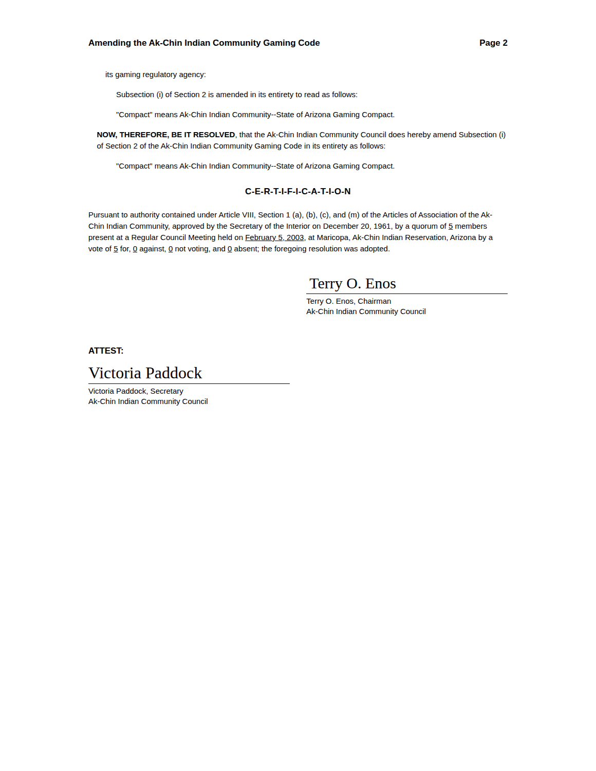Amending the Ak-Chin Indian Community Gaming Code
Page 2
its gaming regulatory agency:
Subsection (i) of Section 2 is amended in its entirety to read as follows:
"Compact" means Ak-Chin Indian Community--State of Arizona Gaming Compact.
NOW, THEREFORE, BE IT RESOLVED, that the Ak-Chin Indian Community Council does hereby amend Subsection (i) of Section 2 of the Ak-Chin Indian Community Gaming Code in its entirety as follows:
"Compact" means Ak-Chin Indian Community--State of Arizona Gaming Compact.
C-E-R-T-I-F-I-C-A-T-I-O-N
Pursuant to authority contained under Article VIII, Section 1 (a), (b), (c), and (m) of the Articles of Association of the Ak-Chin Indian Community, approved by the Secretary of the Interior on December 20, 1961, by a quorum of 5 members present at a Regular Council Meeting held on February 5, 2003, at Maricopa, Ak-Chin Indian Reservation, Arizona by a vote of 5 for, 0 against, 0 not voting, and 0 absent; the foregoing resolution was adopted.
Terry O. Enos
Terry O. Enos, Chairman
Ak-Chin Indian Community Council
ATTEST:
Victoria Paddock
Victoria Paddock, Secretary
Ak-Chin Indian Community Council